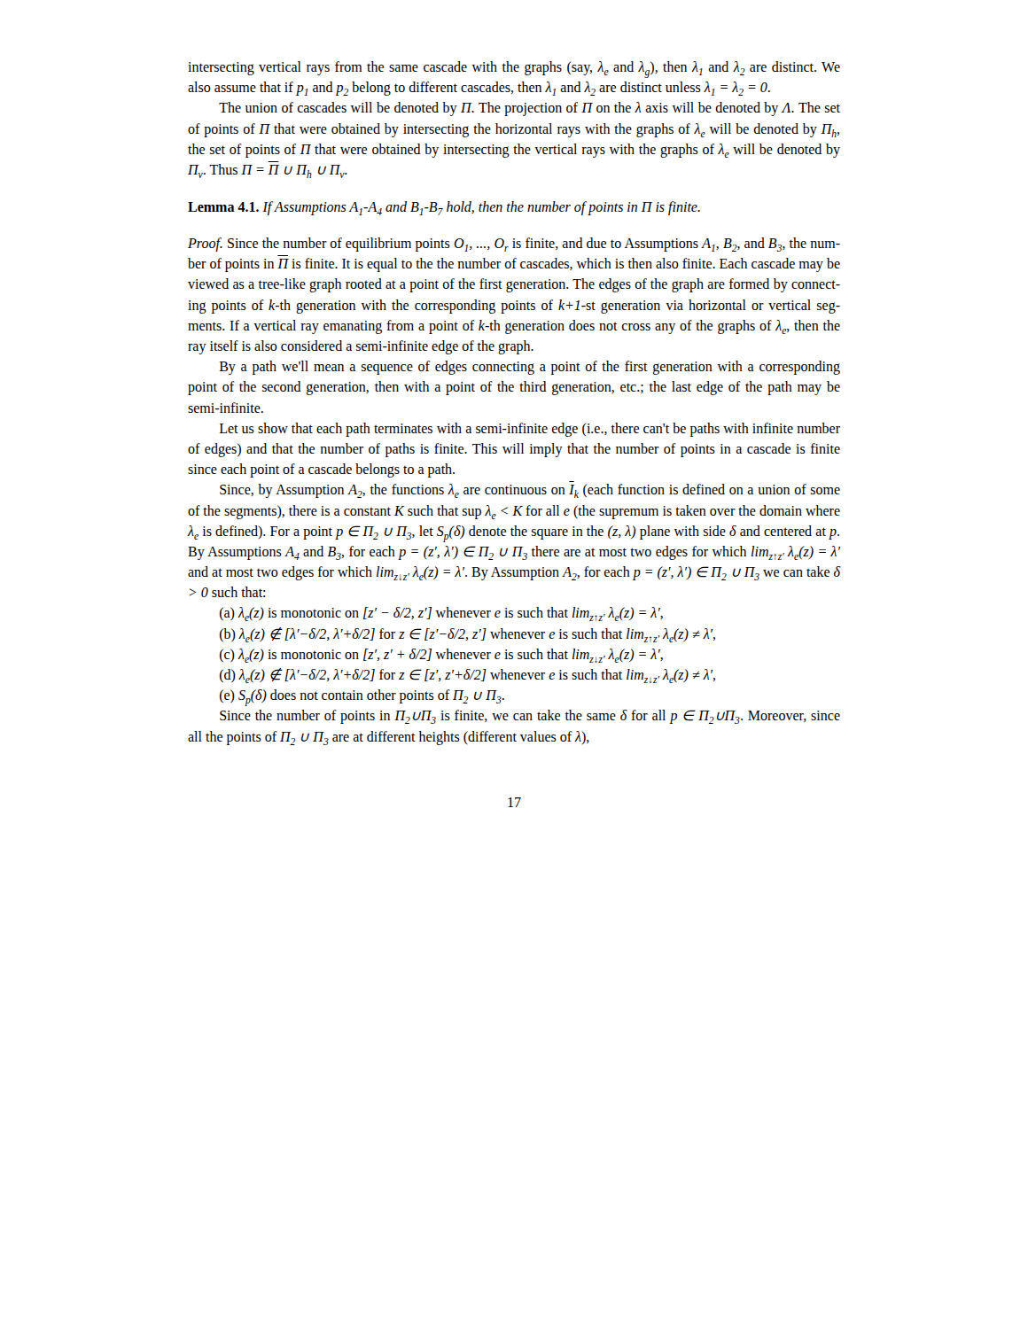intersecting vertical rays from the same cascade with the graphs (say, λe and λg), then λ1 and λ2 are distinct. We also assume that if p1 and p2 belong to different cascades, then λ1 and λ2 are distinct unless λ1 = λ2 = 0.
The union of cascades will be denoted by Π. The projection of Π on the λ axis will be denoted by Λ. The set of points of Π that were obtained by intersecting the horizontal rays with the graphs of λe will be denoted by Πh, the set of points of Π that were obtained by intersecting the vertical rays with the graphs of λe will be denoted by Πv. Thus Π = Π ∪ Πh ∪ Πv.
Lemma 4.1. If Assumptions A1-A4 and B1-B7 hold, then the number of points in Π is finite.
Proof. Since the number of equilibrium points O1, ..., Or is finite, and due to Assumptions A1, B2, and B3, the number of points in Π is finite. It is equal to the the number of cascades, which is then also finite. Each cascade may be viewed as a tree-like graph rooted at a point of the first generation. The edges of the graph are formed by connecting points of k-th generation with the corresponding points of k+1-st generation via horizontal or vertical segments. If a vertical ray emanating from a point of k-th generation does not cross any of the graphs of λe, then the ray itself is also considered a semi-infinite edge of the graph.
By a path we'll mean a sequence of edges connecting a point of the first generation with a corresponding point of the second generation, then with a point of the third generation, etc.; the last edge of the path may be semi-infinite.
Let us show that each path terminates with a semi-infinite edge (i.e., there can't be paths with infinite number of edges) and that the number of paths is finite. This will imply that the number of points in a cascade is finite since each point of a cascade belongs to a path.
Since, by Assumption A2, the functions λe are continuous on Ik (each function is defined on a union of some of the segments), there is a constant K such that sup λe < K for all e (the supremum is taken over the domain where λe is defined). For a point p ∈ Π2 ∪ Π3, let Sp(δ) denote the square in the (z, λ) plane with side δ and centered at p. By Assumptions A4 and B3, for each p = (z′, λ′) ∈ Π2 ∪ Π3 there are at most two edges for which limz↑z′ λe(z) = λ′ and at most two edges for which limz↓z′ λe(z) = λ′. By Assumption A2, for each p = (z′, λ′) ∈ Π2 ∪ Π3 we can take δ > 0 such that:
(a) λe(z) is monotonic on [z′ − δ/2, z′] whenever e is such that limz↑z′ λe(z) = λ′,
(b) λe(z) ∉ [λ′−δ/2, λ′+δ/2] for z ∈ [z′−δ/2, z′] whenever e is such that limz↑z′ λe(z) ≠ λ′,
(c) λe(z) is monotonic on [z′, z′ + δ/2] whenever e is such that limz↓z′ λe(z) = λ′,
(d) λe(z) ∉ [λ′−δ/2, λ′+δ/2] for z ∈ [z′, z′+δ/2] whenever e is such that limz↓z′ λe(z) ≠ λ′,
(e) Sp(δ) does not contain other points of Π2 ∪ Π3.
Since the number of points in Π2∪Π3 is finite, we can take the same δ for all p ∈ Π2∪Π3. Moreover, since all the points of Π2 ∪ Π3 are at different heights (different values of λ),
17